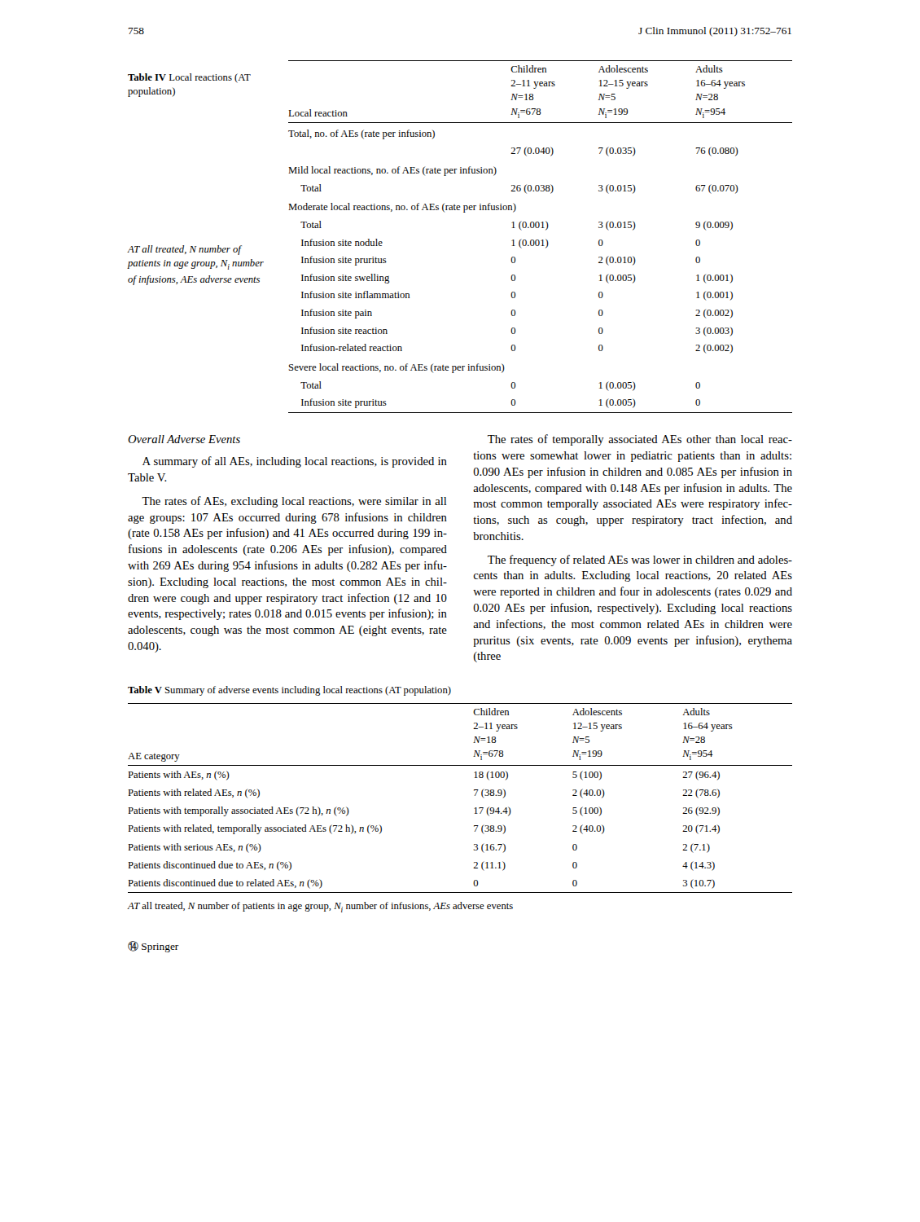758 J Clin Immunol (2011) 31:752–761
Table IV Local reactions (AT population)
AT all treated, N number of patients in age group, Ni number of infusions, AEs adverse events
| Local reaction | Children 2–11 years N =18 N i =678 | Adolescents 12–15 years N =5 N i =199 | Adults 16–64 years N =28 N i =954 |
| --- | --- | --- | --- |
| Total, no. of AEs (rate per infusion) |
| | 27 (0.040) | 7 (0.035) | 76 (0.080) |
| Mild local reactions, no. of AEs (rate per infusion) |
| Total | 26 (0.038) | 3 (0.015) | 67 (0.070) |
| Moderate local reactions, no. of AEs (rate per infusion) |
| Total | 1 (0.001) | 3 (0.015) | 9 (0.009) |
| Infusion site nodule | 1 (0.001) | 0 | 0 |
| Infusion site pruritus | 0 | 2 (0.010) | 0 |
| Infusion site swelling | 0 | 1 (0.005) | 1 (0.001) |
| Infusion site inflammation | 0 | 0 | 1 (0.001) |
| Infusion site pain | 0 | 0 | 2 (0.002) |
| Infusion site reaction | 0 | 0 | 3 (0.003) |
| Infusion-related reaction | 0 | 0 | 2 (0.002) |
| Severe local reactions, no. of AEs (rate per infusion) |
| Total | 0 | 1 (0.005) | 0 |
| Infusion site pruritus | 0 | 1 (0.005) | 0 |
Overall Adverse Events
A summary of all AEs, including local reactions, is provided in Table V.
The rates of AEs, excluding local reactions, were similar in all age groups: 107 AEs occurred during 678 infusions in children (rate 0.158 AEs per infusion) and 41 AEs occurred during 199 infusions in adolescents (rate 0.206 AEs per infusion), compared with 269 AEs during 954 infusions in adults (0.282 AEs per infusion). Excluding local reactions, the most common AEs in children were cough and upper respiratory tract infection (12 and 10 events, respectively; rates 0.018 and 0.015 events per infusion); in adolescents, cough was the most common AE (eight events, rate 0.040).
The rates of temporally associated AEs other than local reactions were somewhat lower in pediatric patients than in adults: 0.090 AEs per infusion in children and 0.085 AEs per infusion in adolescents, compared with 0.148 AEs per infusion in adults. The most common temporally associated AEs were respiratory infections, such as cough, upper respiratory tract infection, and bronchitis.
The frequency of related AEs was lower in children and adolescents than in adults. Excluding local reactions, 20 related AEs were reported in children and four in adolescents (rates 0.029 and 0.020 AEs per infusion, respectively). Excluding local reactions and infections, the most common related AEs in children were pruritus (six events, rate 0.009 events per infusion), erythema (three
Table V Summary of adverse events including local reactions (AT population)
| AE category | Children 2–11 years N =18 N i =678 | Adolescents 12–15 years N =5 N i =199 | Adults 16–64 years N =28 N i =954 |
| --- | --- | --- | --- |
| Patients with AEs, n (%) | 18 (100) | 5 (100) | 27 (96.4) |
| Patients with related AEs, n (%) | 7 (38.9) | 2 (40.0) | 22 (78.6) |
| Patients with temporally associated AEs (72 h), n (%) | 17 (94.4) | 5 (100) | 26 (92.9) |
| Patients with related, temporally associated AEs (72 h), n (%) | 7 (38.9) | 2 (40.0) | 20 (71.4) |
| Patients with serious AEs, n (%) | 3 (16.7) | 0 | 2 (7.1) |
| Patients discontinued due to AEs, n (%) | 2 (11.1) | 0 | 4 (14.3) |
| Patients discontinued due to related AEs, n (%) | 0 | 0 | 3 (10.7) |
AT all treated, N number of patients in age group, Ni number of infusions, AEs adverse events
⑭ Springer